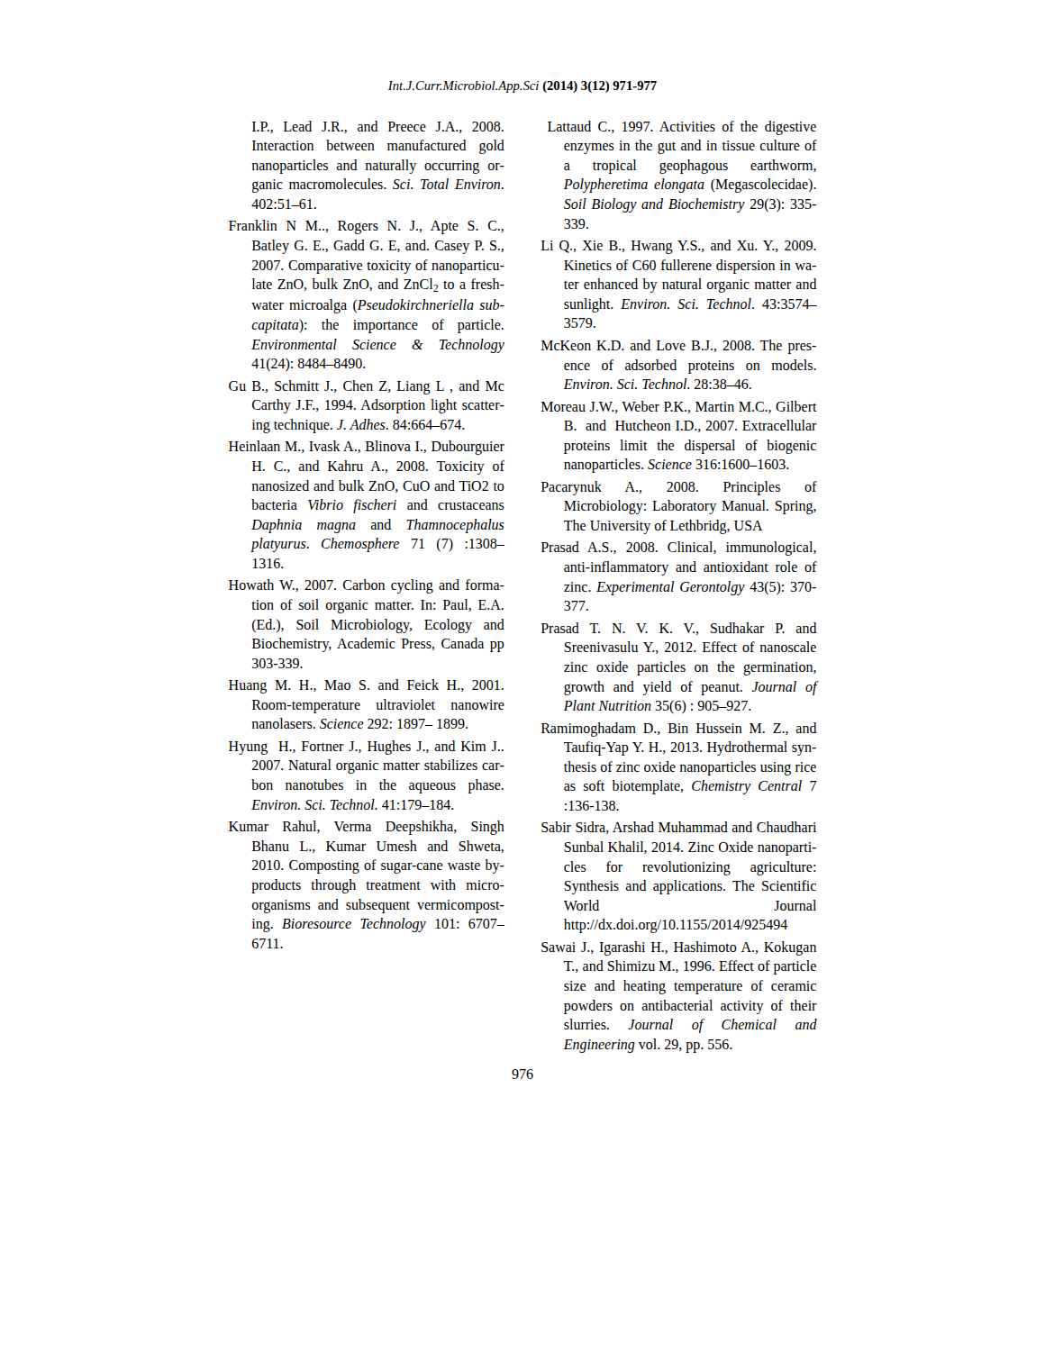Int.J.Curr.Microbiol.App.Sci (2014) 3(12) 971-977
I.P., Lead J.R., and Preece J.A., 2008. Interaction between manufactured gold nanoparticles and naturally occurring organic macromolecules. Sci. Total Environ. 402:51–61.
Franklin N M.., Rogers N. J., Apte S. C., Batley G. E., Gadd G. E, and. Casey P. S., 2007. Comparative toxicity of nanoparticulate ZnO, bulk ZnO, and ZnCl2 to a freshwater microalga (Pseudokirchneriella subcapitata): the importance of particle. Environmental Science & Technology 41(24): 8484–8490.
Gu B., Schmitt J., Chen Z, Liang L , and Mc Carthy J.F., 1994. Adsorption light scattering technique. J. Adhes. 84:664–674.
Heinlaan M., Ivask A., Blinova I., Dubourguier H. C., and Kahru A., 2008. Toxicity of nanosized and bulk ZnO, CuO and TiO2 to bacteria Vibrio fischeri and crustaceans Daphnia magna and Thamnocephalus platyurus. Chemosphere 71 (7) :1308–1316.
Howath W., 2007. Carbon cycling and formation of soil organic matter. In: Paul, E.A. (Ed.), Soil Microbiology, Ecology and Biochemistry, Academic Press, Canada pp 303-339.
Huang M. H., Mao S. and Feick H., 2001. Room-temperature ultraviolet nanowire nanolasers. Science 292: 1897– 1899.
Hyung H., Fortner J., Hughes J., and Kim J.. 2007. Natural organic matter stabilizes carbon nanotubes in the aqueous phase. Environ. Sci. Technol. 41:179–184.
Kumar Rahul, Verma Deepshikha, Singh Bhanu L., Kumar Umesh and Shweta, 2010. Composting of sugar-cane waste by-products through treatment with microorganisms and subsequent vermicomposting. Bioresource Technology 101: 6707–6711.
Lattaud C., 1997. Activities of the digestive enzymes in the gut and in tissue culture of a tropical geophagous earthworm, Polypheretima elongata (Megascolecidae). Soil Biology and Biochemistry 29(3): 335-339.
Li Q., Xie B., Hwang Y.S., and Xu. Y., 2009. Kinetics of C60 fullerene dispersion in water enhanced by natural organic matter and sunlight. Environ. Sci. Technol. 43:3574–3579.
McKeon K.D. and Love B.J., 2008. The presence of adsorbed proteins on models. Environ. Sci. Technol. 28:38–46.
Moreau J.W., Weber P.K., Martin M.C., Gilbert B. and Hutcheon I.D., 2007. Extracellular proteins limit the dispersal of biogenic nanoparticles. Science 316:1600–1603.
Pacarynuk A., 2008. Principles of Microbiology: Laboratory Manual. Spring, The University of Lethbridg, USA
Prasad A.S., 2008. Clinical, immunological, anti-inflammatory and antioxidant role of zinc. Experimental Gerontolgy 43(5): 370-377.
Prasad T. N. V. K. V., Sudhakar P. and Sreenivasulu Y., 2012. Effect of nanoscale zinc oxide particles on the germination, growth and yield of peanut. Journal of Plant Nutrition 35(6) : 905–927.
Ramimoghadam D., Bin Hussein M. Z., and Taufiq-Yap Y. H., 2013. Hydrothermal synthesis of zinc oxide nanoparticles using rice as soft biotemplate, Chemistry Central 7 :136-138.
Sabir Sidra, Arshad Muhammad and Chaudhari Sunbal Khalil, 2014. Zinc Oxide nanoparticles for revolutionizing agriculture: Synthesis and applications. The Scientific World Journal http://dx.doi.org/10.1155/2014/925494
Sawai J., Igarashi H., Hashimoto A., Kokugan T., and Shimizu M., 1996. Effect of particle size and heating temperature of ceramic powders on antibacterial activity of their slurries. Journal of Chemical and Engineering vol. 29, pp. 556.
976